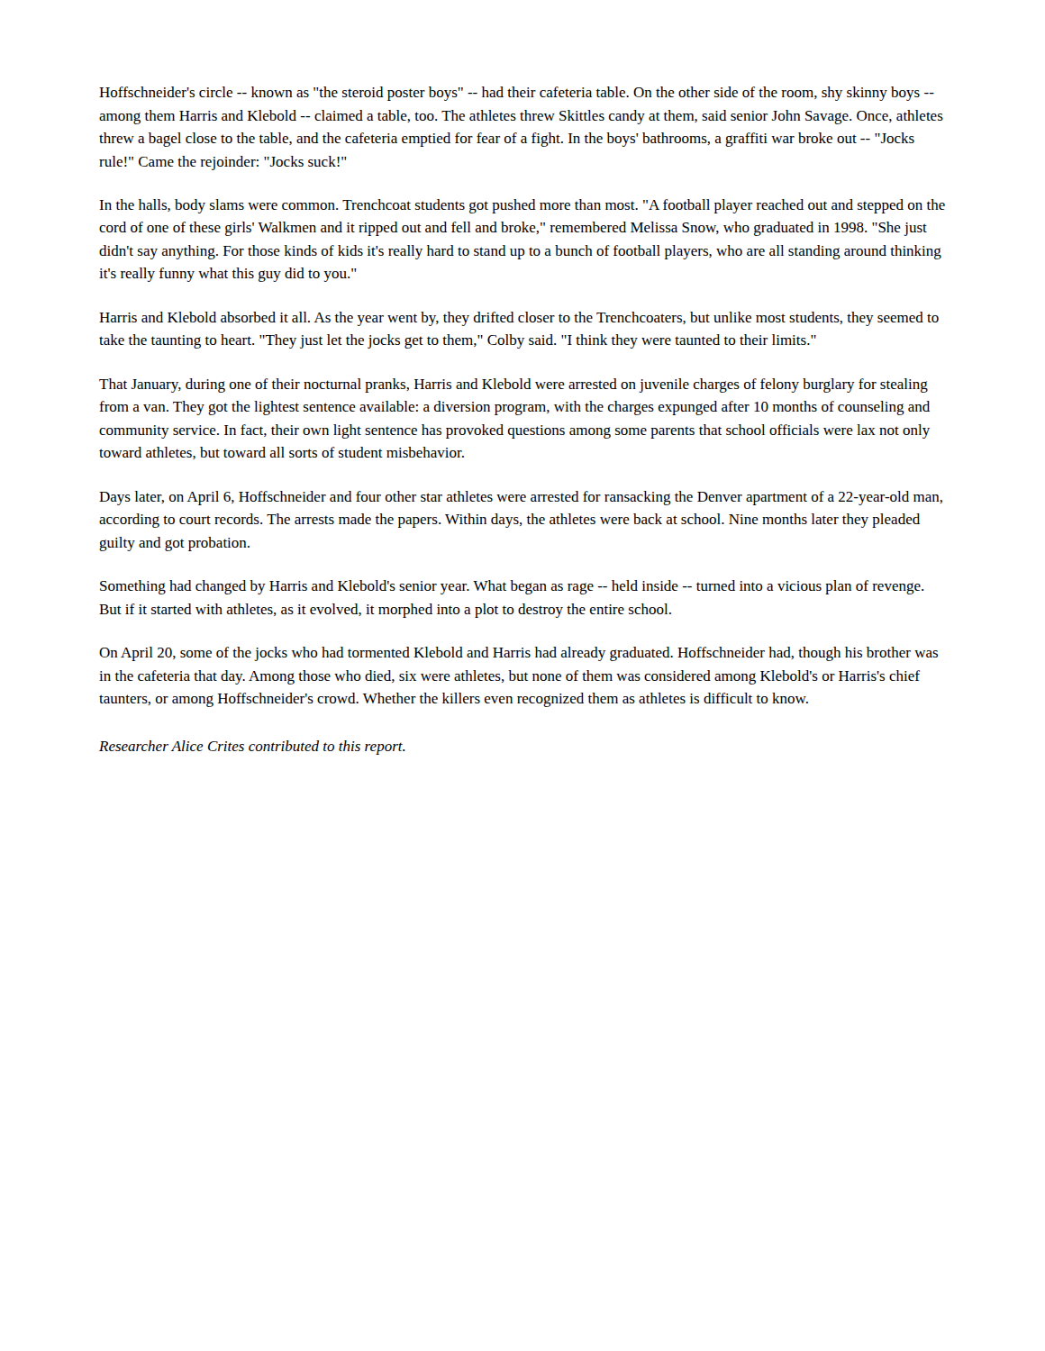Hoffschneider's circle -- known as "the steroid poster boys" -- had their cafeteria table. On the other side of the room, shy skinny boys -- among them Harris and Klebold -- claimed a table, too. The athletes threw Skittles candy at them, said senior John Savage. Once, athletes threw a bagel close to the table, and the cafeteria emptied for fear of a fight. In the boys' bathrooms, a graffiti war broke out -- "Jocks rule!" Came the rejoinder: "Jocks suck!"
In the halls, body slams were common. Trenchcoat students got pushed more than most. "A football player reached out and stepped on the cord of one of these girls' Walkmen and it ripped out and fell and broke," remembered Melissa Snow, who graduated in 1998. "She just didn't say anything. For those kinds of kids it's really hard to stand up to a bunch of football players, who are all standing around thinking it's really funny what this guy did to you."
Harris and Klebold absorbed it all. As the year went by, they drifted closer to the Trenchcoaters, but unlike most students, they seemed to take the taunting to heart. "They just let the jocks get to them," Colby said. "I think they were taunted to their limits."
That January, during one of their nocturnal pranks, Harris and Klebold were arrested on juvenile charges of felony burglary for stealing from a van. They got the lightest sentence available: a diversion program, with the charges expunged after 10 months of counseling and community service. In fact, their own light sentence has provoked questions among some parents that school officials were lax not only toward athletes, but toward all sorts of student misbehavior.
Days later, on April 6, Hoffschneider and four other star athletes were arrested for ransacking the Denver apartment of a 22-year-old man, according to court records. The arrests made the papers. Within days, the athletes were back at school. Nine months later they pleaded guilty and got probation.
Something had changed by Harris and Klebold's senior year. What began as rage -- held inside -- turned into a vicious plan of revenge. But if it started with athletes, as it evolved, it morphed into a plot to destroy the entire school.
On April 20, some of the jocks who had tormented Klebold and Harris had already graduated. Hoffschneider had, though his brother was in the cafeteria that day. Among those who died, six were athletes, but none of them was considered among Klebold's or Harris's chief taunters, or among Hoffschneider's crowd. Whether the killers even recognized them as athletes is difficult to know.
Researcher Alice Crites contributed to this report.